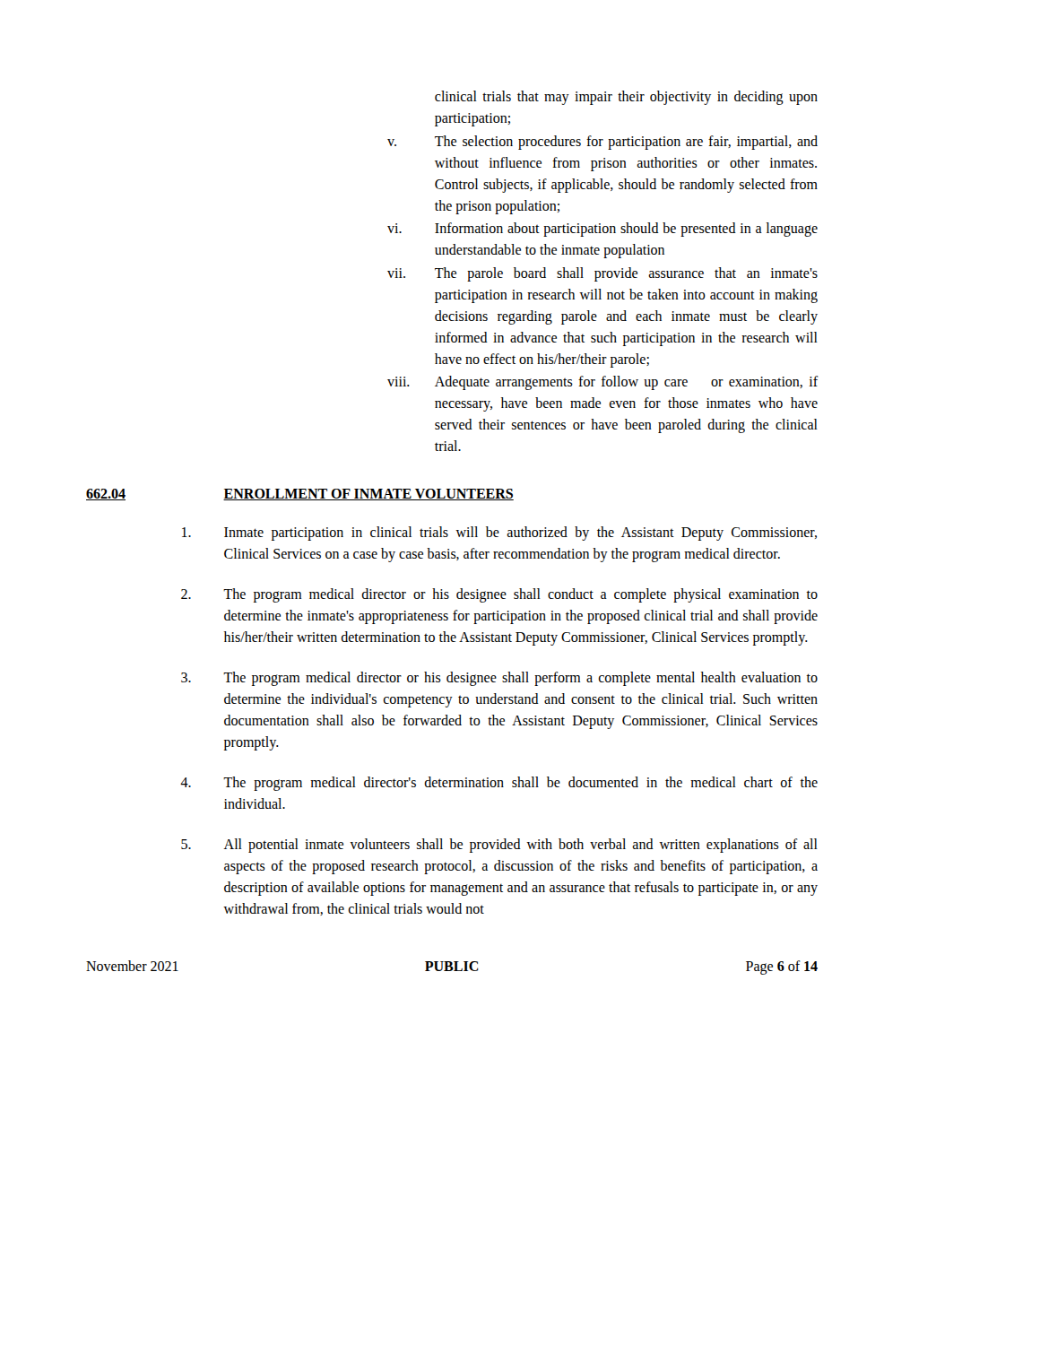clinical trials that may impair their objectivity in deciding upon participation;
v.
The selection procedures for participation are fair, impartial, and without influence from prison authorities or other inmates. Control subjects, if applicable, should be randomly selected from the prison population;
vi.
Information about participation should be presented in a language understandable to the inmate population
vii.
The parole board shall provide assurance that an inmate's participation in research will not be taken into account in making decisions regarding parole and each inmate must be clearly informed in advance that such participation in the research will have no effect on his/her/their parole;
viii.
Adequate arrangements for follow up care or examination, if necessary, have been made even for those inmates who have served their sentences or have been paroled during the clinical trial.
662.04
ENROLLMENT OF INMATE VOLUNTEERS
1.
Inmate participation in clinical trials will be authorized by the Assistant Deputy Commissioner, Clinical Services on a case by case basis, after recommendation by the program medical director.
2.
The program medical director or his designee shall conduct a complete physical examination to determine the inmate's appropriateness for participation in the proposed clinical trial and shall provide his/her/their written determination to the Assistant Deputy Commissioner, Clinical Services promptly.
3.
The program medical director or his designee shall perform a complete mental health evaluation to determine the individual's competency to understand and consent to the clinical trial. Such written documentation shall also be forwarded to the Assistant Deputy Commissioner, Clinical Services promptly.
4.
The program medical director's determination shall be documented in the medical chart of the individual.
5.
All potential inmate volunteers shall be provided with both verbal and written explanations of all aspects of the proposed research protocol, a discussion of the risks and benefits of participation, a description of available options for management and an assurance that refusals to participate in, or any withdrawal from, the clinical trials would not
November 2021
PUBLIC
Page 6 of 14